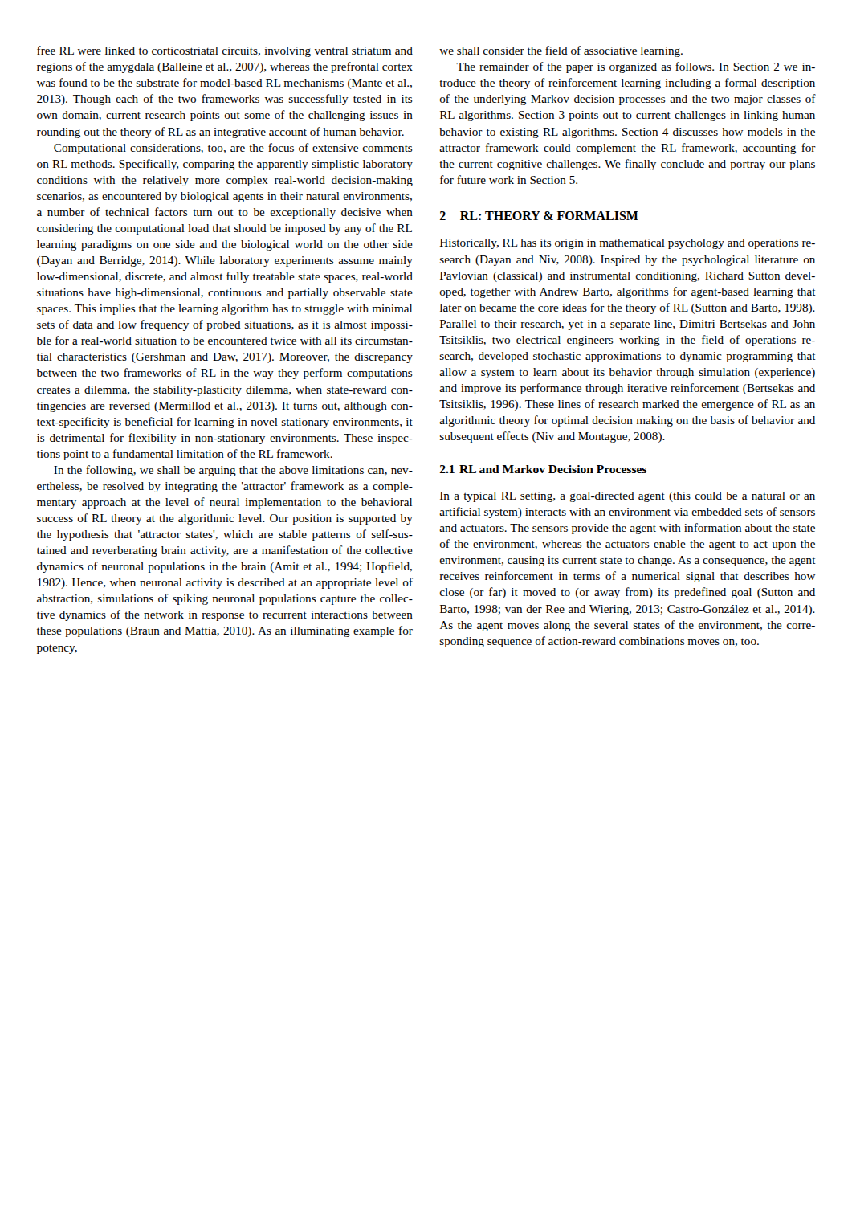free RL were linked to corticostriatal circuits, involving ventral striatum and regions of the amygdala (Balleine et al., 2007), whereas the prefrontal cortex was found to be the substrate for model-based RL mechanisms (Mante et al., 2013). Though each of the two frameworks was successfully tested in its own domain, current research points out some of the challenging issues in rounding out the theory of RL as an integrative account of human behavior.
Computational considerations, too, are the focus of extensive comments on RL methods. Specifically, comparing the apparently simplistic laboratory conditions with the relatively more complex real-world decision-making scenarios, as encountered by biological agents in their natural environments, a number of technical factors turn out to be exceptionally decisive when considering the computational load that should be imposed by any of the RL learning paradigms on one side and the biological world on the other side (Dayan and Berridge, 2014). While laboratory experiments assume mainly low-dimensional, discrete, and almost fully treatable state spaces, real-world situations have high-dimensional, continuous and partially observable state spaces. This implies that the learning algorithm has to struggle with minimal sets of data and low frequency of probed situations, as it is almost impossible for a real-world situation to be encountered twice with all its circumstantial characteristics (Gershman and Daw, 2017). Moreover, the discrepancy between the two frameworks of RL in the way they perform computations creates a dilemma, the stability-plasticity dilemma, when state-reward contingencies are reversed (Mermillod et al., 2013). It turns out, although context-specificity is beneficial for learning in novel stationary environments, it is detrimental for flexibility in non-stationary environments. These inspections point to a fundamental limitation of the RL framework.
In the following, we shall be arguing that the above limitations can, nevertheless, be resolved by integrating the 'attractor' framework as a complementary approach at the level of neural implementation to the behavioral success of RL theory at the algorithmic level. Our position is supported by the hypothesis that 'attractor states', which are stable patterns of self-sustained and reverberating brain activity, are a manifestation of the collective dynamics of neuronal populations in the brain (Amit et al., 1994; Hopfield, 1982). Hence, when neuronal activity is described at an appropriate level of abstraction, simulations of spiking neuronal populations capture the collective dynamics of the network in response to recurrent interactions between these populations (Braun and Mattia, 2010). As an illuminating example for potency,
we shall consider the field of associative learning.
The remainder of the paper is organized as follows. In Section 2 we introduce the theory of reinforcement learning including a formal description of the underlying Markov decision processes and the two major classes of RL algorithms. Section 3 points out to current challenges in linking human behavior to existing RL algorithms. Section 4 discusses how models in the attractor framework could complement the RL framework, accounting for the current cognitive challenges. We finally conclude and portray our plans for future work in Section 5.
2 RL: THEORY & FORMALISM
Historically, RL has its origin in mathematical psychology and operations research (Dayan and Niv, 2008). Inspired by the psychological literature on Pavlovian (classical) and instrumental conditioning, Richard Sutton developed, together with Andrew Barto, algorithms for agent-based learning that later on became the core ideas for the theory of RL (Sutton and Barto, 1998). Parallel to their research, yet in a separate line, Dimitri Bertsekas and John Tsitsiklis, two electrical engineers working in the field of operations research, developed stochastic approximations to dynamic programming that allow a system to learn about its behavior through simulation (experience) and improve its performance through iterative reinforcement (Bertsekas and Tsitsiklis, 1996). These lines of research marked the emergence of RL as an algorithmic theory for optimal decision making on the basis of behavior and subsequent effects (Niv and Montague, 2008).
2.1 RL and Markov Decision Processes
In a typical RL setting, a goal-directed agent (this could be a natural or an artificial system) interacts with an environment via embedded sets of sensors and actuators. The sensors provide the agent with information about the state of the environment, whereas the actuators enable the agent to act upon the environment, causing its current state to change. As a consequence, the agent receives reinforcement in terms of a numerical signal that describes how close (or far) it moved to (or away from) its predefined goal (Sutton and Barto, 1998; van der Ree and Wiering, 2013; Castro-González et al., 2014). As the agent moves along the several states of the environment, the corresponding sequence of action-reward combinations moves on, too.